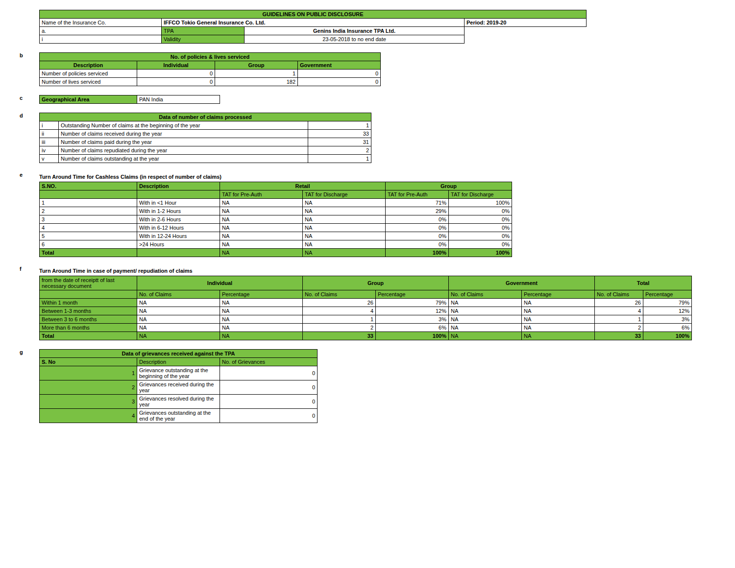| | / GUIDELINES ON PUBLIC DISCLOSURE / / Name of the Insurance Co. / IFFCO Tokio General Insurance Co. Ltd. / Period: 2019-20 / / a. / TPA / Genins India Insurance TPA Ltd. / / / i / Validity / 23-05-2018 to no end date / / |
| b | / No. of policies & lives serviced / / Description / Individual / Group / Government / / Number of policies serviced / 0 / 1 / 0 / / Number of lives serviced / 0 / 182 / 0 / |
| c | / Geographical Area / PAN India / |
| d | / Data of number of claims processed / / i / Outstanding Number of claims at the beginning of the year / 1 / / ii / Number of claims received during the year / 33 / / iii / Number of claims paid during the year / 31 / / iv / Number of claims repudiated during the year / 2 / / v / Number of claims outstanding at the year / 1 / |
| e | Turn Around Time for Cashless Claims (in respect of number of claims) / S.NO. / Description / Retail / Group / / / / TAT for Pre-Auth / TAT for Discharge / TAT for Pre-Auth / TAT for Discharge / / 1 / With in <1 Hour / NA / NA / 71% / 100% / / 2 / With in 1-2 Hours / NA / NA / 29% / 0% / / 3 / With in 2-6 Hours / NA / NA / 0% / 0% / / 4 / With in 6-12 Hours / NA / NA / 0% / 0% / / 5 / With in 12-24 Hours / NA / NA / 0% / 0% / / 6 / >24 Hours / NA / NA / 0% / 0% / / Total / / NA / NA / 100% / 100% / |
| f | Turn Around Time in case of payment/ repudiation of claims / from the date of receiptt of last necessary document / Individual / Group / Government / Total / / / No. of Claims / Percentage / No. of Claims / Percentage / No. of Claims / Percentage / No. of Claims / Percentage / / Within 1 month / NA / NA / 26 / 79% / NA / NA / 26 / 79% / / Between 1-3 months / NA / NA / 4 / 12% / NA / NA / 4 / 12% / / Between 3 to 6 months / NA / NA / 1 / 3% / NA / NA / 1 / 3% / / More than 6 months / NA / NA / 2 / 6% / NA / NA / 2 / 6% / / Total / NA / NA / 33 / 100% / NA / NA / 33 / 100% / |
| g | / Data of grievances received against the TPA / / S. No / Description / No. of Grievances / / 1 / Grievance outstanding at the beginning of the year / 0 / / 2 / Grievances received during the year / 0 / / 3 / Grievances resolved during the year / 0 / / 4 / Grievances outstanding at the end of the year / 0 / |